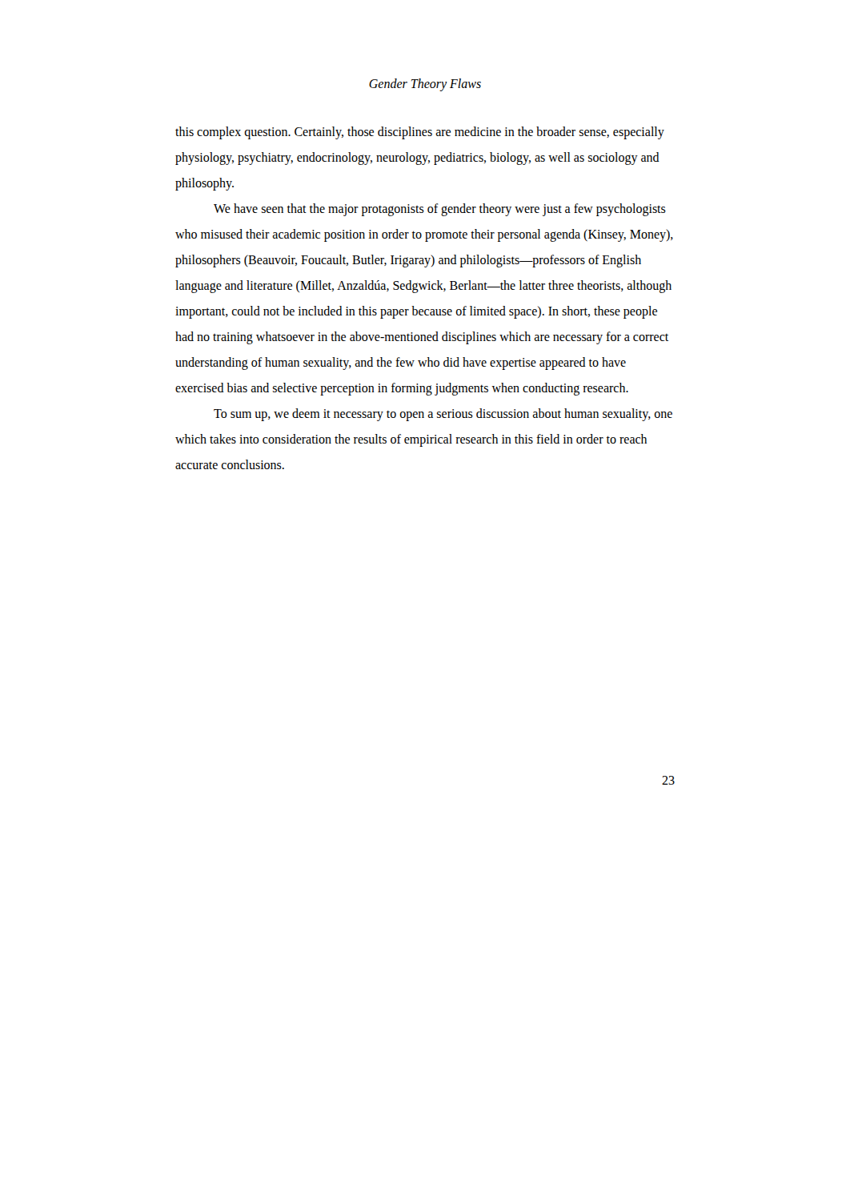Gender Theory Flaws
this complex question. Certainly, those disciplines are medicine in the broader sense, especially physiology, psychiatry, endocrinology, neurology, pediatrics, biology, as well as sociology and philosophy.
We have seen that the major protagonists of gender theory were just a few psychologists who misused their academic position in order to promote their personal agenda (Kinsey, Money), philosophers (Beauvoir, Foucault, Butler, Irigaray) and philologists—professors of English language and literature (Millet, Anzaldúa, Sedgwick, Berlant—the latter three theorists, although important, could not be included in this paper because of limited space). In short, these people had no training whatsoever in the above-mentioned disciplines which are necessary for a correct understanding of human sexuality, and the few who did have expertise appeared to have exercised bias and selective perception in forming judgments when conducting research.
To sum up, we deem it necessary to open a serious discussion about human sexuality, one which takes into consideration the results of empirical research in this field in order to reach accurate conclusions.
23